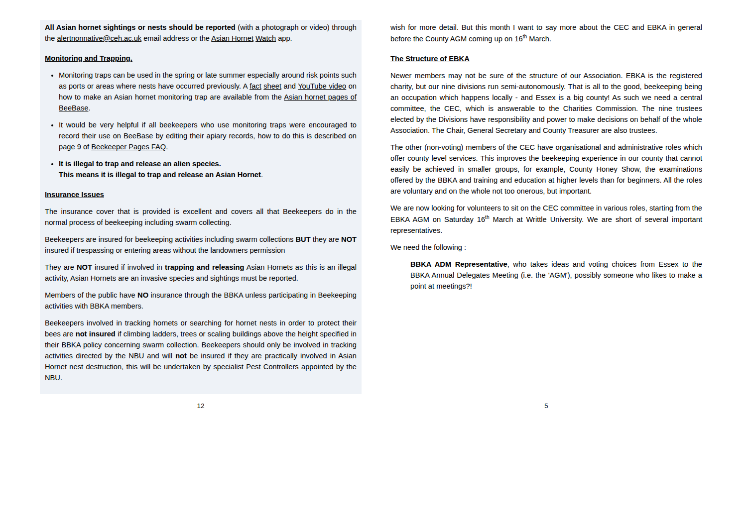All Asian hornet sightings or nests should be reported (with a photograph or video) through the alertnonnative@ceh.ac.uk email address or the Asian Hornet Watch app.
Monitoring and Trapping.
Monitoring traps can be used in the spring or late summer especially around risk points such as ports or areas where nests have occurred previously. A fact sheet and YouTube video on how to make an Asian hornet monitoring trap are available from the Asian hornet pages of BeeBase.
It would be very helpful if all beekeepers who use monitoring traps were encouraged to record their use on BeeBase by editing their apiary records, how to do this is described on page 9 of Beekeeper Pages FAQ.
It is illegal to trap and release an alien species.
This means it is illegal to trap and release an Asian Hornet.
Insurance Issues
The insurance cover that is provided is excellent and covers all that Beekeepers do in the normal process of beekeeping including swarm collecting.
Beekeepers are insured for beekeeping activities including swarm collections BUT they are NOT insured if trespassing or entering areas without the landowners permission
They are NOT insured if involved in trapping and releasing Asian Hornets as this is an illegal activity, Asian Hornets are an invasive species and sightings must be reported.
Members of the public have NO insurance through the BBKA unless participating in Beekeeping activities with BBKA members.
Beekeepers involved in tracking hornets or searching for hornet nests in order to protect their bees are not insured if climbing ladders, trees or scaling buildings above the height specified in their BBKA policy concerning swarm collection. Beekeepers should only be involved in tracking activities directed by the NBU and will not be insured if they are practically involved in Asian Hornet nest destruction, this will be undertaken by specialist Pest Controllers appointed by the NBU.
12
wish for more detail. But this month I want to say more about the CEC and EBKA in general before the County AGM coming up on 16th March.
The Structure of EBKA
Newer members may not be sure of the structure of our Association. EBKA is the registered charity, but our nine divisions run semi-autonomously. That is all to the good, beekeeping being an occupation which happens locally - and Essex is a big county! As such we need a central committee, the CEC, which is answerable to the Charities Commission. The nine trustees elected by the Divisions have responsibility and power to make decisions on behalf of the whole Association. The Chair, General Secretary and County Treasurer are also trustees.
The other (non-voting) members of the CEC have organisational and administrative roles which offer county level services. This improves the beekeeping experience in our county that cannot easily be achieved in smaller groups, for example, County Honey Show, the examinations offered by the BBKA and training and education at higher levels than for beginners. All the roles are voluntary and on the whole not too onerous, but important.
We are now looking for volunteers to sit on the CEC committee in various roles, starting from the EBKA AGM on Saturday 16th March at Writtle University. We are short of several important representatives.
We need the following :
BBKA ADM Representative, who takes ideas and voting choices from Essex to the BBKA Annual Delegates Meeting (i.e. the 'AGM'), possibly someone who likes to make a point at meetings?!
5